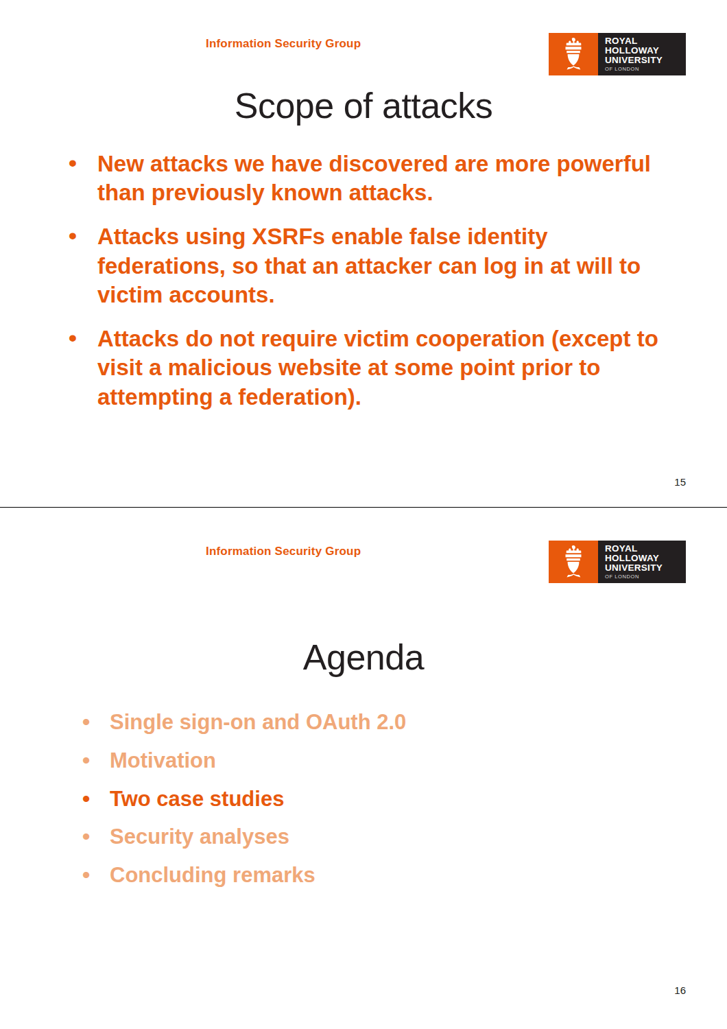Information Security Group
ROYAL HOLLOWAY UNIVERSITY OF LONDON
Scope of attacks
New attacks we have discovered are more powerful than previously known attacks.
Attacks using XSRFs enable false identity federations, so that an attacker can log in at will to victim accounts.
Attacks do not require victim cooperation (except to visit a malicious website at some point prior to attempting a federation).
15
Information Security Group
ROYAL HOLLOWAY UNIVERSITY OF LONDON
Agenda
Single sign-on and OAuth 2.0
Motivation
Two case studies
Security analyses
Concluding remarks
16